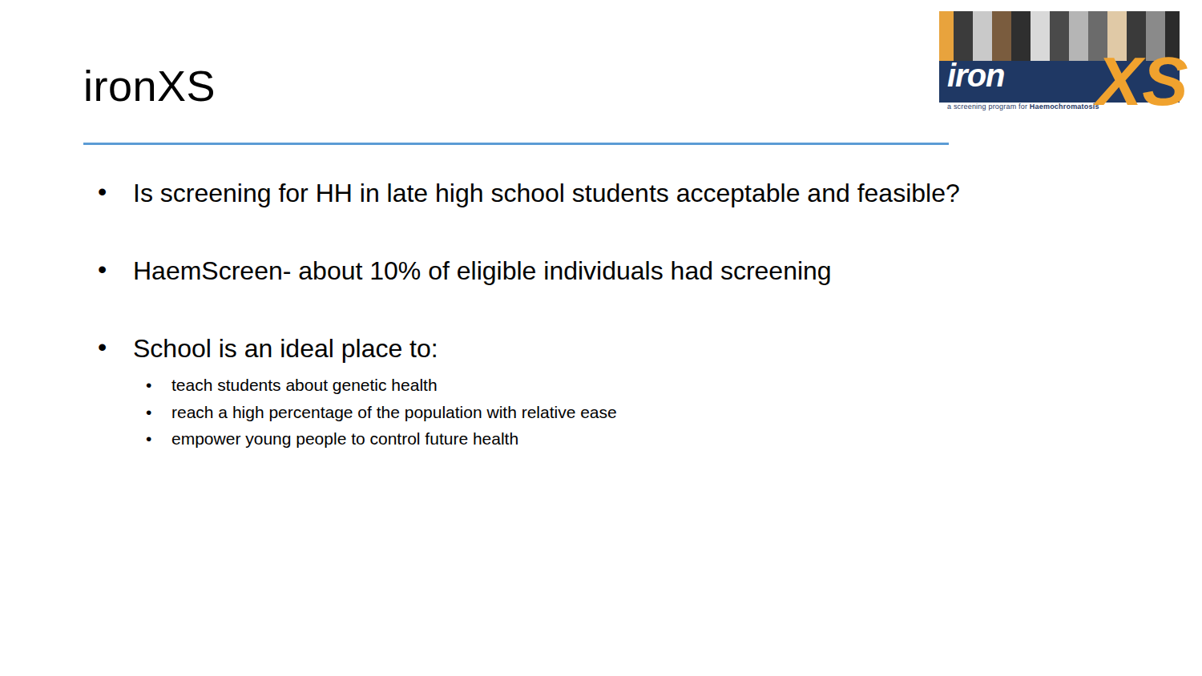iron
XS
a screening program for Haemochromatosis
ironXS
Is screening for HH in late high school students acceptable and feasible?
HaemScreen- about 10% of eligible individuals had screening
School is an ideal place to:
teach students about genetic health
reach a high percentage of the population with relative ease
empower young people to control future health